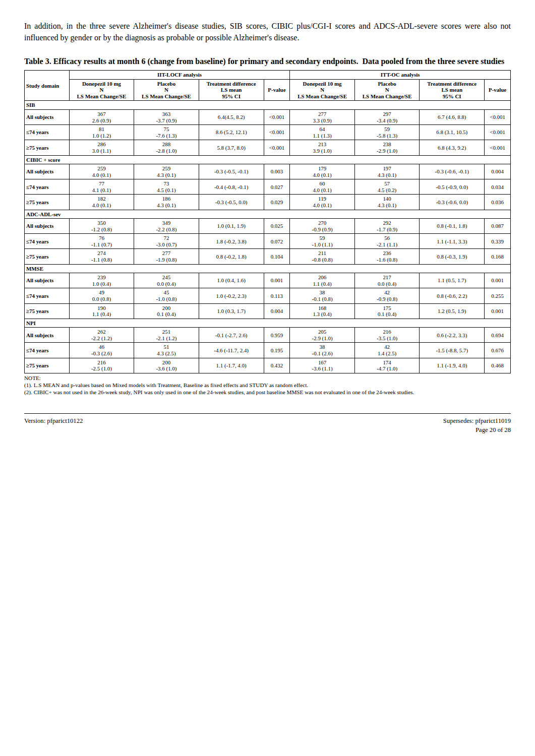In addition, in the three severe Alzheimer's disease studies, SIB scores, CIBIC plus/CGI-I scores and ADCS-ADL-severe scores were also not influenced by gender or by the diagnosis as probable or possible Alzheimer's disease.
Table 3. Efficacy results at month 6 (change from baseline) for primary and secondary endpoints. Data pooled from the three severe studies
| Study domain | IIT-LOCF analysis | ITT-OC analysis |
| --- | --- | --- |
| Donepezil 10 mg N LS Mean Change/SE | Placebo N LS Mean Change/SE | Treatment difference LS mean 95% CI | P-value | Donepezil 10 mg N LS Mean Change/SE | Placebo N LS Mean Change/SE | Treatment difference LS mean 95% CI | P-value |
| SIB |
| All subjects | 367 2.6 (0.9) | 363 -3.7 (0.9) | 6.4(4.5, 8.2) | <0.001 | 277 3.3 (0.9) | 297 -3.4 (0.9) | 6.7 (4.6, 8.8) | <0.001 |
| ≤74 years | 81 1.0 (1.2) | 75 -7.6 (1.3) | 8.6 (5.2, 12.1) | <0.001 | 64 1.1 (1.3) | 59 -5.8 (1.3) | 6.8 (3.1, 10.5) | <0.001 |
| ≥75 years | 286 3.0 (1.1) | 288 -2.8 (1.0) | 5.8 (3.7, 8.0) | <0.001 | 213 3.9 (1.0) | 238 -2.9 (1.0) | 6.8 (4.3, 9.2) | <0.001 |
| CIBIC + score |
| All subjects | 259 4.0 (0.1) | 259 4.3 (0.1) | -0.3 (-0.5, -0.1) | 0.003 | 179 4.0 (0.1) | 197 4.3 (0.1) | -0.3 (-0.6, -0.1) | 0.004 |
| ≤74 years | 77 4.1 (0.1) | 73 4.5 (0.1) | -0.4 (-0.8, -0.1) | 0.027 | 60 4.0 (0.1) | 57 4.5 (0.2) | -0.5 (-0.9, 0.0) | 0.034 |
| ≥75 years | 182 4.0 (0.1) | 186 4.3 (0.1) | -0.3 (-0.5, 0.0) | 0.029 | 119 4.0 (0.1) | 140 4.3 (0.1) | -0.3 (-0.6, 0.0) | 0.036 |
| ADC-ADL-sev |
| All subjects | 350 -1.2 (0.8) | 349 -2.2 (0.8) | 1.0 (0.1, 1.9) | 0.025 | 270 -0.9 (0.9) | 292 -1.7 (0.9) | 0.8 (-0.1, 1.8) | 0.087 |
| ≤74 years | 76 -1.1 (0.7) | 72 -3.0 (0.7) | 1.8 (-0.2, 3.8) | 0.072 | 59 -1.0 (1.1) | 56 -2.1 (1.1) | 1.1 (-1.1, 3.3) | 0.339 |
| ≥75 years | 274 -1.1 (0.8) | 277 -1.9 (0.8) | 0.8 (-0.2, 1.8) | 0.104 | 211 -0.8 (0.8) | 236 -1.6 (0.8) | 0.8 (-0.3, 1.9) | 0.168 |
| MMSE |
| All subjects | 239 1.0 (0.4) | 245 0.0 (0.4) | 1.0 (0.4, 1.6) | 0.001 | 206 1.1 (0.4) | 217 0.0 (0.4) | 1.1 (0.5, 1.7) | 0.001 |
| ≤74 years | 49 0.0 (0.8) | 45 -1.0 (0.8) | 1.0 (-0.2, 2.3) | 0.113 | 38 -0.1 (0.8) | 42 -0.9 (0.8) | 0.8 (-0.6, 2.2) | 0.255 |
| ≥75 years | 190 1.1 (0.4) | 200 0.1 (0.4) | 1.0 (0.3, 1.7) | 0.004 | 168 1.3 (0.4) | 175 0.1 (0.4) | 1.2 (0.5, 1.9) | 0.001 |
| NPI |
| All subjects | 262 -2.2 (1.2) | 251 -2.1 (1.2) | -0.1 (-2.7, 2.6) | 0.959 | 205 -2.9 (1.0) | 216 -3.5 (1.0) | 0.6 (-2.2, 3.3) | 0.694 |
| ≤74 years | 46 -0.3 (2.6) | 51 4.3 (2.5) | -4.6 (-11.7, 2.4) | 0.195 | 38 -0.1 (2.6) | 42 1.4 (2.5) | -1.5 (-8.8, 5.7) | 0.676 |
| ≥75 years | 216 -2.5 (1.0) | 200 -3.6 (1.0) | 1.1 (-1.7, 4.0) | 0.432 | 167 -3.6 (1.1) | 174 -4.7 (1.0) | 1.1 (-1.9, 4.0) | 0.468 |
NOTE:
(1). L.S MEAN and p-values based on Mixed models with Treatment, Baseline as fixed effects and STUDY as random effect.
(2). CIBIC+ was not used in the 26-week study, NPI was only used in one of the 24-week studies, and post baseline MMSE was not evaluated in one of the 24-week studies.
Version: pfparict10122
Supersedes: pfparict11019
Page 20 of 28